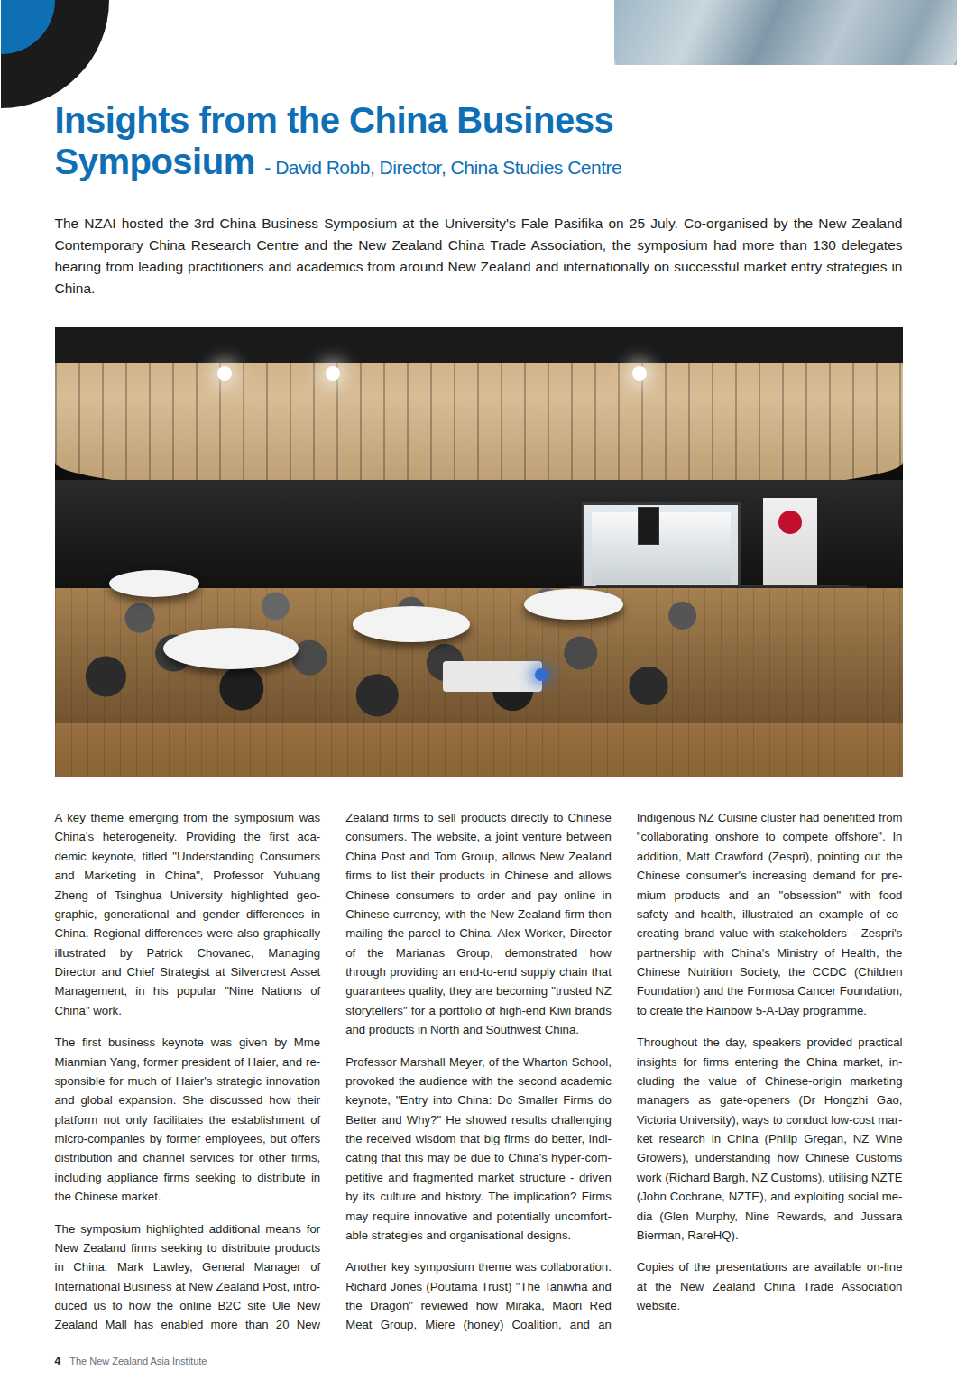Insights from the China Business Symposium - David Robb, Director, China Studies Centre
The NZAI hosted the 3rd China Business Symposium at the University's Fale Pasifika on 25 July. Co-organised by the New Zealand Contemporary China Research Centre and the New Zealand China Trade Association, the symposium had more than 130 delegates hearing from leading practitioners and academics from around New Zealand and internationally on successful market entry strategies in China.
A key theme emerging from the symposium was China's heterogeneity. Providing the first academic keynote, titled "Understanding Consumers and Marketing in China", Professor Yuhuang Zheng of Tsinghua University highlighted geographic, generational and gender differences in China. Regional differences were also graphically illustrated by Patrick Chovanec, Managing Director and Chief Strategist at Silvercrest Asset Management, in his popular "Nine Nations of China" work.
The first business keynote was given by Mme Mianmian Yang, former president of Haier, and responsible for much of Haier's strategic innovation and global expansion. She discussed how their platform not only facilitates the establishment of micro-companies by former employees, but offers distribution and channel services for other firms, including appliance firms seeking to distribute in the Chinese market.
The symposium highlighted additional means for New Zealand firms seeking to distribute products in China. Mark Lawley, General Manager of International Business at New Zealand Post, introduced us to how the online B2C site Ule New Zealand Mall has enabled more than 20 New Zealand firms to sell products directly to Chinese consumers. The website, a joint venture between China Post and Tom Group, allows New Zealand firms to list their products in Chinese and allows Chinese consumers to order and pay online in Chinese currency, with the New Zealand firm then mailing the parcel to China. Alex Worker, Director of the Marianas Group, demonstrated how through providing an end-to-end supply chain that guarantees quality, they are becoming "trusted NZ storytellers" for a portfolio of high-end Kiwi brands and products in North and Southwest China.
Professor Marshall Meyer, of the Wharton School, provoked the audience with the second academic keynote, "Entry into China: Do Smaller Firms do Better and Why?" He showed results challenging the received wisdom that big firms do better, indicating that this may be due to China's hyper-competitive and fragmented market structure - driven by its culture and history. The implication? Firms may require innovative and potentially uncomfortable strategies and organisational designs.
Another key symposium theme was collaboration. Richard Jones (Poutama Trust) "The Taniwha and the Dragon" reviewed how Miraka, Maori Red Meat Group, Miere (honey) Coalition, and an Indigenous NZ Cuisine cluster had benefitted from "collaborating onshore to compete offshore". In addition, Matt Crawford (Zespri), pointing out the Chinese consumer's increasing demand for premium products and an "obsession" with food safety and health, illustrated an example of co-creating brand value with stakeholders - Zespri's partnership with China's Ministry of Health, the Chinese Nutrition Society, the CCDC (Children Foundation) and the Formosa Cancer Foundation, to create the Rainbow 5-A-Day programme.
Throughout the day, speakers provided practical insights for firms entering the China market, including the value of Chinese-origin marketing managers as gate-openers (Dr Hongzhi Gao, Victoria University), ways to conduct low-cost market research in China (Philip Gregan, NZ Wine Growers), understanding how Chinese Customs work (Richard Bargh, NZ Customs), utilising NZTE (John Cochrane, NZTE), and exploiting social media (Glen Murphy, Nine Rewards, and Jussara Bierman, RareHQ).
Copies of the presentations are available on-line at the New Zealand China Trade Association website.
4 The New Zealand Asia Institute